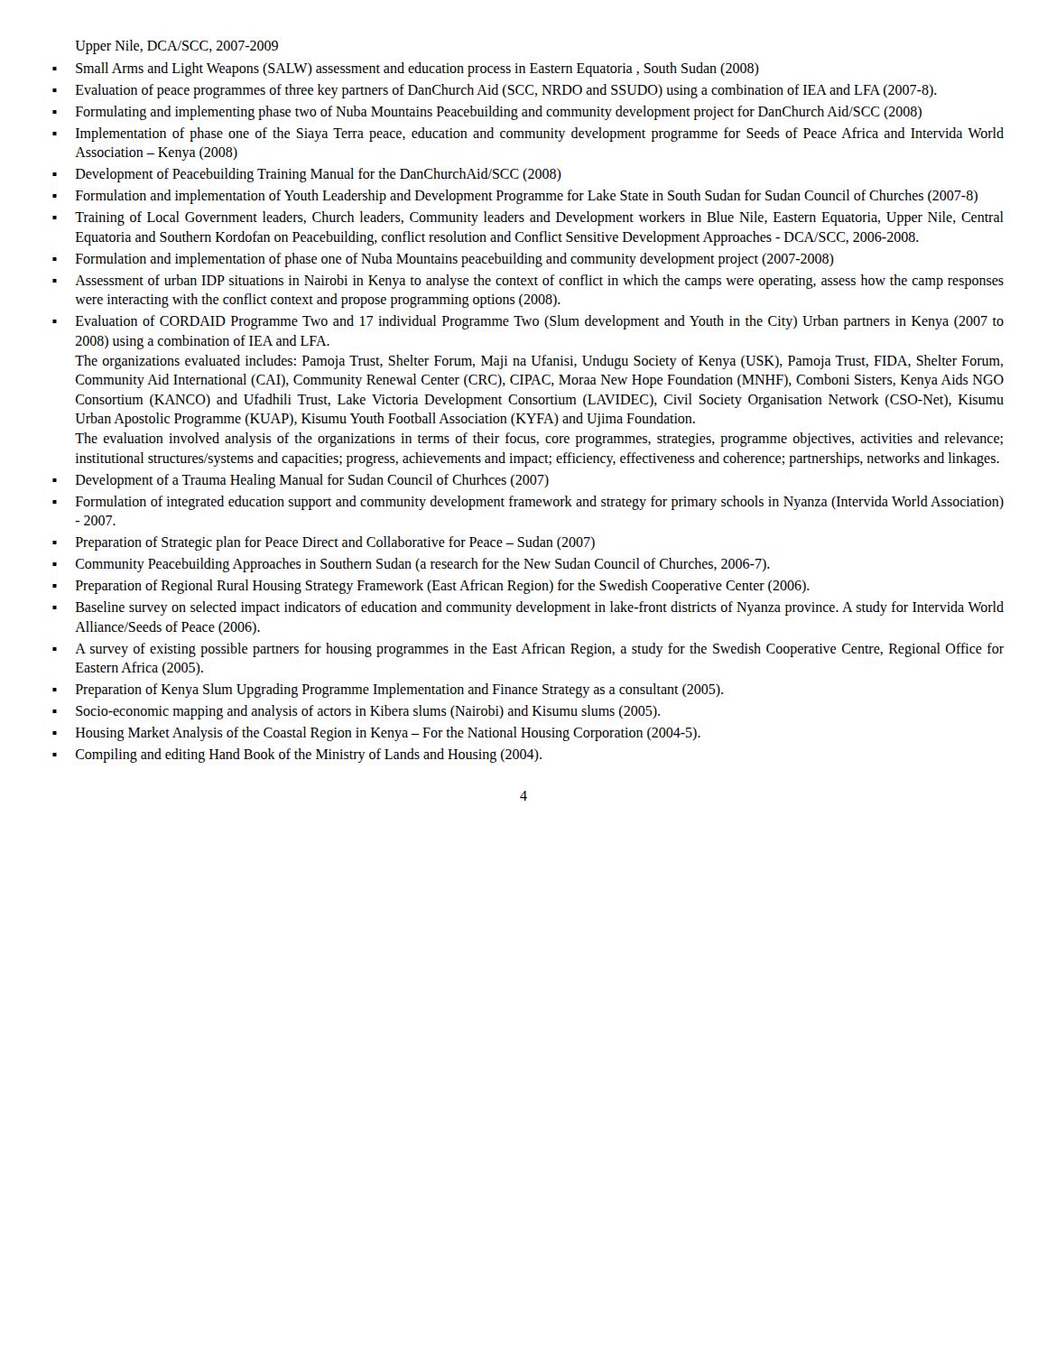Upper Nile, DCA/SCC, 2007-2009
Small Arms and Light Weapons (SALW) assessment and education process in Eastern Equatoria , South Sudan (2008)
Evaluation of peace programmes of three key partners of DanChurch Aid (SCC, NRDO and SSUDO) using a combination of IEA and LFA (2007-8).
Formulating and implementing phase two of Nuba Mountains Peacebuilding and community development project for DanChurch Aid/SCC (2008)
Implementation of phase one of the Siaya Terra peace, education and community development programme for Seeds of Peace Africa and Intervida World Association – Kenya (2008)
Development of Peacebuilding Training Manual for the DanChurchAid/SCC (2008)
Formulation and implementation of Youth Leadership and Development Programme for Lake State in South Sudan for Sudan Council of Churches (2007-8)
Training of Local Government leaders, Church leaders, Community leaders and Development workers in Blue Nile, Eastern Equatoria, Upper Nile, Central Equatoria and Southern Kordofan on Peacebuilding, conflict resolution and Conflict Sensitive Development Approaches - DCA/SCC, 2006-2008.
Formulation and implementation of phase one of Nuba Mountains peacebuilding and community development project (2007-2008)
Assessment of urban IDP situations in Nairobi in Kenya to analyse the context of conflict in which the camps were operating, assess how the camp responses were interacting with the conflict context and propose programming options (2008).
Evaluation of CORDAID Programme Two and 17 individual Programme Two (Slum development and Youth in the City) Urban partners in Kenya (2007 to 2008) using a combination of IEA and LFA.
The organizations evaluated includes: Pamoja Trust, Shelter Forum, Maji na Ufanisi, Undugu Society of Kenya (USK), Pamoja Trust, FIDA, Shelter Forum, Community Aid International (CAI), Community Renewal Center (CRC), CIPAC, Moraa New Hope Foundation (MNHF), Comboni Sisters, Kenya Aids NGO Consortium (KANCO) and Ufadhili Trust, Lake Victoria Development Consortium (LAVIDEC), Civil Society Organisation Network (CSO-Net), Kisumu Urban Apostolic Programme (KUAP), Kisumu Youth Football Association (KYFA) and Ujima Foundation.
The evaluation involved analysis of the organizations in terms of their focus, core programmes, strategies, programme objectives, activities and relevance; institutional structures/systems and capacities; progress, achievements and impact; efficiency, effectiveness and coherence; partnerships, networks and linkages.
Development of a Trauma Healing Manual for Sudan Council of Churhces (2007)
Formulation of integrated education support and community development framework and strategy for primary schools in Nyanza (Intervida World Association) - 2007.
Preparation of Strategic plan for Peace Direct and Collaborative for Peace – Sudan (2007)
Community Peacebuilding Approaches in Southern Sudan (a research for the New Sudan Council of Churches, 2006-7).
Preparation of Regional Rural Housing Strategy Framework (East African Region) for the Swedish Cooperative Center (2006).
Baseline survey on selected impact indicators of education and community development in lake-front districts of Nyanza province. A study for Intervida World Alliance/Seeds of Peace (2006).
A survey of existing possible partners for housing programmes in the East African Region, a study for the Swedish Cooperative Centre, Regional Office for Eastern Africa (2005).
Preparation of Kenya Slum Upgrading Programme Implementation and Finance Strategy as a consultant (2005).
Socio-economic mapping and analysis of actors in Kibera slums (Nairobi) and Kisumu slums (2005).
Housing Market Analysis of the Coastal Region in Kenya – For the National Housing Corporation (2004-5).
Compiling and editing Hand Book of the Ministry of Lands and Housing (2004).
4